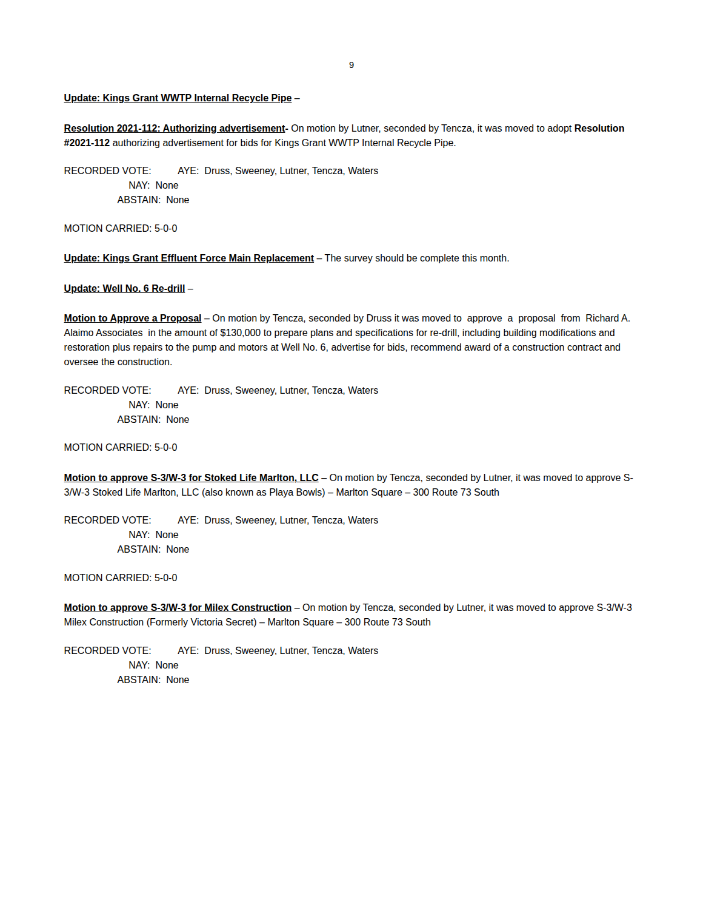9
Update: Kings Grant WWTP Internal Recycle Pipe
–
Resolution 2021-112: Authorizing advertisement
- On motion by Lutner, seconded by Tencza, it was moved to adopt Resolution #2021-112 authorizing advertisement for bids for Kings Grant WWTP Internal Recycle Pipe.
RECORDED VOTE: AYE: Druss, Sweeney, Lutner, Tencza, Waters NAY: None ABSTAIN: None
MOTION CARRIED: 5-0-0
Update: Kings Grant Effluent Force Main Replacement
– The survey should be complete this month.
Update: Well No. 6 Re-drill
–
Motion to Approve a Proposal
– On motion by Tencza, seconded by Druss it was moved to approve a proposal from Richard A. Alaimo Associates in the amount of $130,000 to prepare plans and specifications for re-drill, including building modifications and restoration plus repairs to the pump and motors at Well No. 6, advertise for bids, recommend award of a construction contract and oversee the construction.
RECORDED VOTE: AYE: Druss, Sweeney, Lutner, Tencza, Waters NAY: None ABSTAIN: None
MOTION CARRIED: 5-0-0
Motion to approve S-3/W-3 for Stoked Life Marlton, LLC
– On motion by Tencza, seconded by Lutner, it was moved to approve S-3/W-3 Stoked Life Marlton, LLC (also known as Playa Bowls) – Marlton Square – 300 Route 73 South
RECORDED VOTE: AYE: Druss, Sweeney, Lutner, Tencza, Waters NAY: None ABSTAIN: None
MOTION CARRIED: 5-0-0
Motion to approve S-3/W-3 for Milex Construction
– On motion by Tencza, seconded by Lutner, it was moved to approve S-3/W-3 Milex Construction (Formerly Victoria Secret) – Marlton Square – 300 Route 73 South
RECORDED VOTE: AYE: Druss, Sweeney, Lutner, Tencza, Waters NAY: None ABSTAIN: None